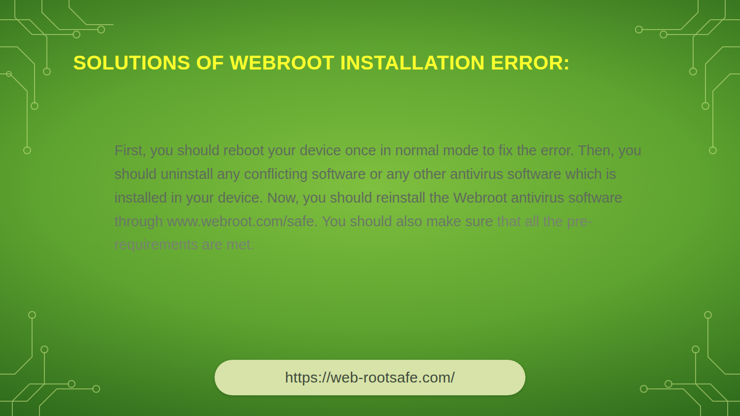Solutions of Webroot Installation Error:
First, you should reboot your device once in normal mode to fix the error. Then, you should uninstall any conflicting software or any other antivirus software which is installed in your device. Now, you should reinstall the Webroot antivirus software through www.webroot.com/safe. You should also make sure that all the pre-requirements are met.
https://web-rootsafe.com/